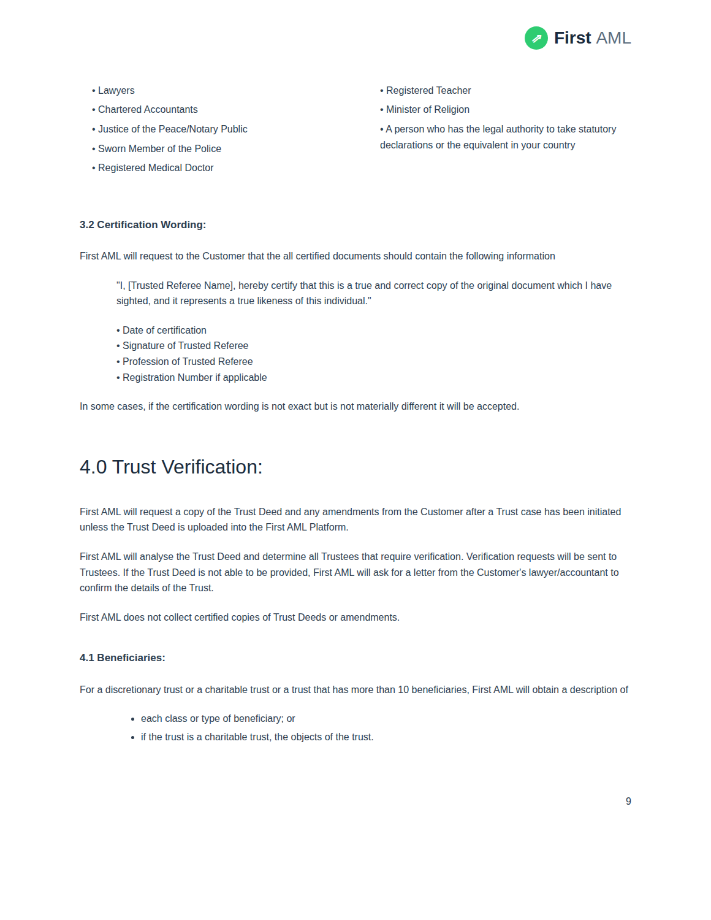⇗
First AML
Lawyers
Chartered Accountants
Justice of the Peace/Notary Public
Sworn Member of the Police
Registered Medical Doctor
Registered Teacher
Minister of Religion
A person who has the legal authority to take statutory declarations or the equivalent in your country
3.2 Certification Wording:
First AML will request to the Customer that the all certified documents should contain the following information
"I, [Trusted Referee Name], hereby certify that this is a true and correct copy of the original document which I have sighted, and it represents a true likeness of this individual."
Date of certification
Signature of Trusted Referee
Profession of Trusted Referee
Registration Number if applicable
In some cases, if the certification wording is not exact but is not materially different it will be accepted.
4.0 Trust Verification:
First AML will request a copy of the Trust Deed and any amendments from the Customer after a Trust case has been initiated unless the Trust Deed is uploaded into the First AML Platform.
First AML will analyse the Trust Deed and determine all Trustees that require verification. Verification requests will be sent to Trustees. If the Trust Deed is not able to be provided, First AML will ask for a letter from the Customer's lawyer/accountant to confirm the details of the Trust.
First AML does not collect certified copies of Trust Deeds or amendments.
4.1 Beneficiaries:
For a discretionary trust or a charitable trust or a trust that has more than 10 beneficiaries, First AML will obtain a description of
each class or type of beneficiary; or
if the trust is a charitable trust, the objects of the trust.
9